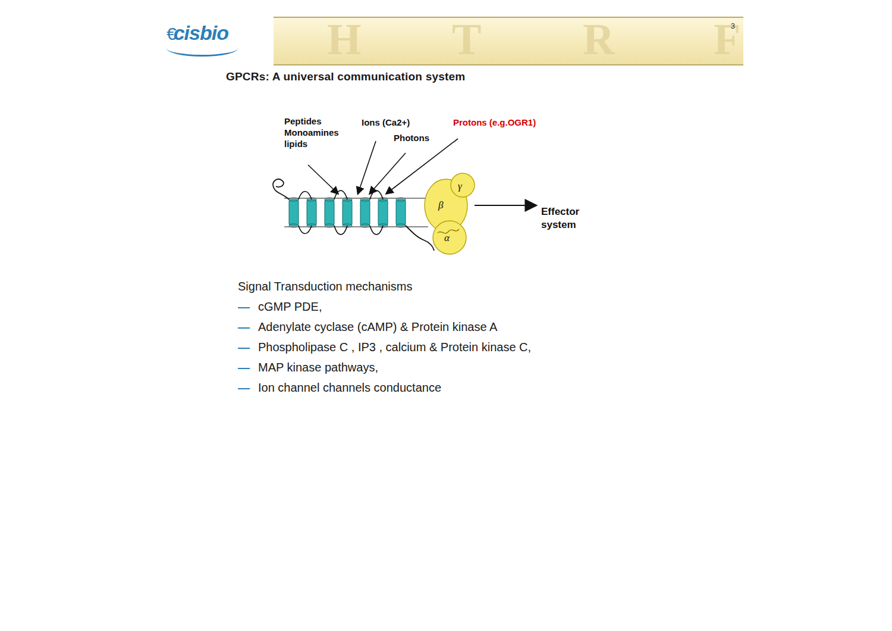H T R F
3
€cisbio
GPCRs: A universal communication system
Peptides
Monoamines
lipids
Ions (Ca2+)
Photons
Protons (e.g.OGR1)
γ
β
α
Effector
system
Signal Transduction mechanisms
cGMP PDE,
Adenylate cyclase (cAMP) & Protein kinase A
Phospholipase C , IP3 , calcium & Protein kinase C,
MAP kinase pathways,
Ion channel channels conductance